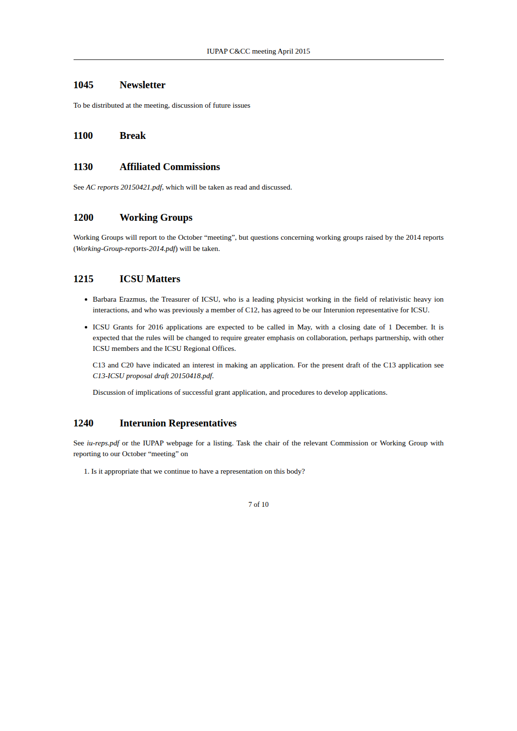IUPAP C&CC meeting April 2015
1045 Newsletter
To be distributed at the meeting, discussion of future issues
1100 Break
1130 Affiliated Commissions
See AC reports 20150421.pdf, which will be taken as read and discussed.
1200 Working Groups
Working Groups will report to the October “meeting”, but questions concerning working groups raised by the 2014 reports (Working-Group-reports-2014.pdf) will be taken.
1215 ICSU Matters
Barbara Erazmus, the Treasurer of ICSU, who is a leading physicist working in the field of relativistic heavy ion interactions, and who was previously a member of C12, has agreed to be our Interunion representative for ICSU.
ICSU Grants for 2016 applications are expected to be called in May, with a closing date of 1 December. It is expected that the rules will be changed to require greater emphasis on collaboration, perhaps partnership, with other ICSU members and the ICSU Regional Offices.
C13 and C20 have indicated an interest in making an application. For the present draft of the C13 application see C13-ICSU proposal draft 20150418.pdf.
Discussion of implications of successful grant application, and procedures to develop applications.
1240 Interunion Representatives
See iu-reps.pdf or the IUPAP webpage for a listing. Task the chair of the relevant Commission or Working Group with reporting to our October “meeting” on
Is it appropriate that we continue to have a representation on this body?
7 of 10